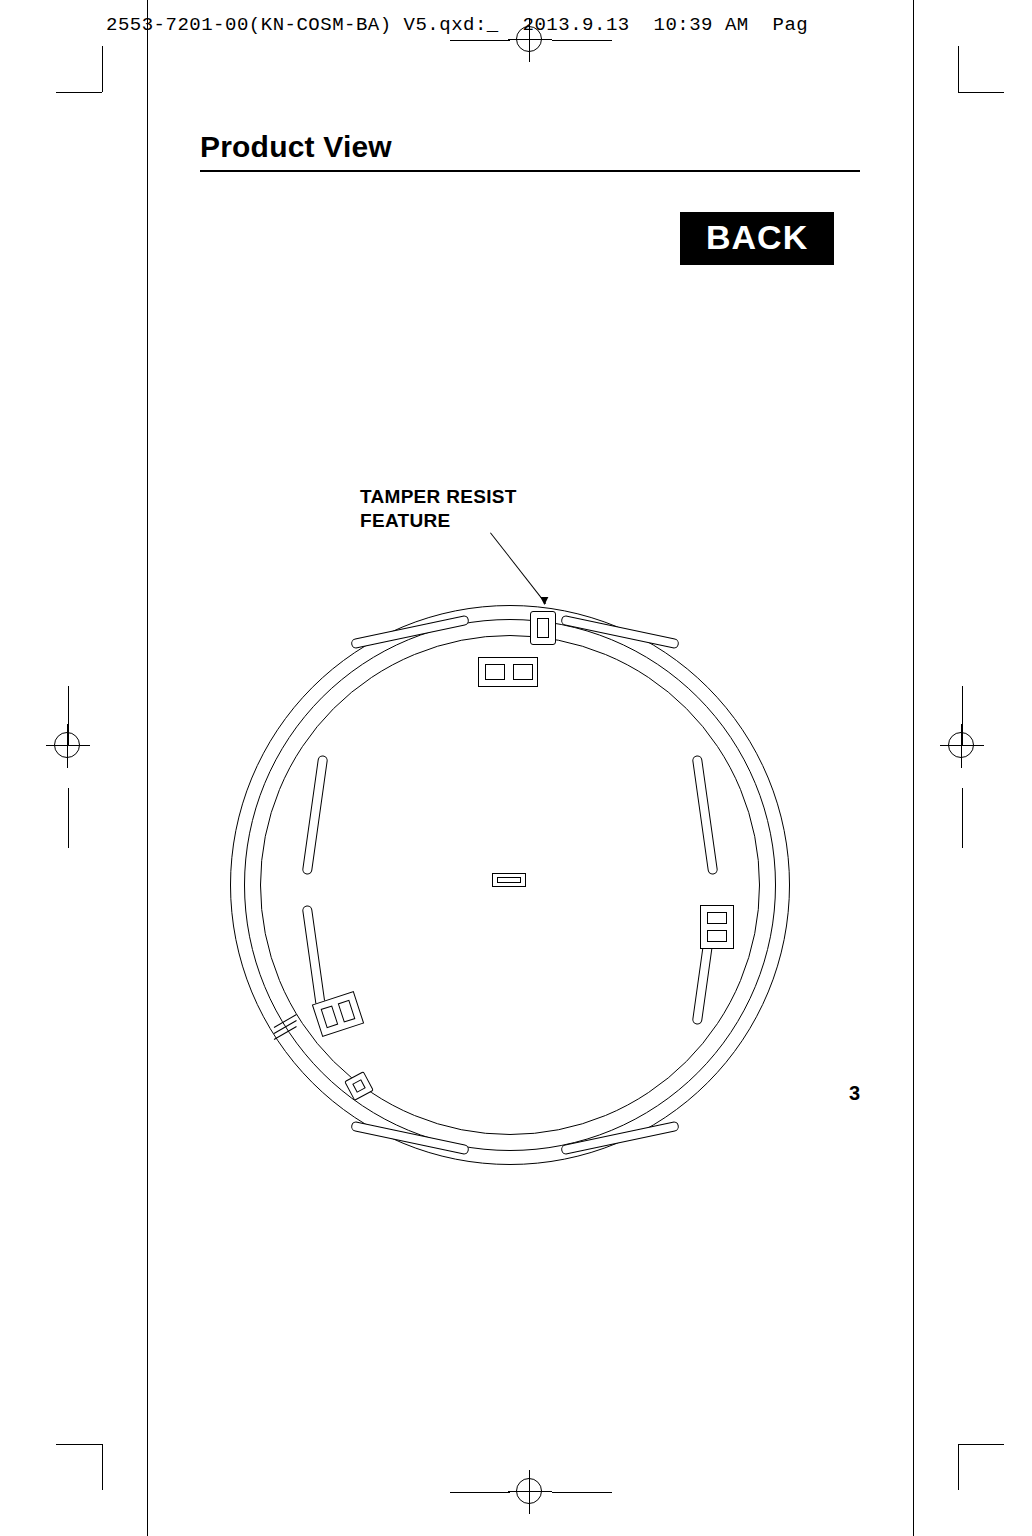2553-7201-00(KN-COSM-BA) V5.qxd:_ 2013.9.13 10:39 AM Pag
Product View
BACK
TAMPER RESIST
FEATURE
3